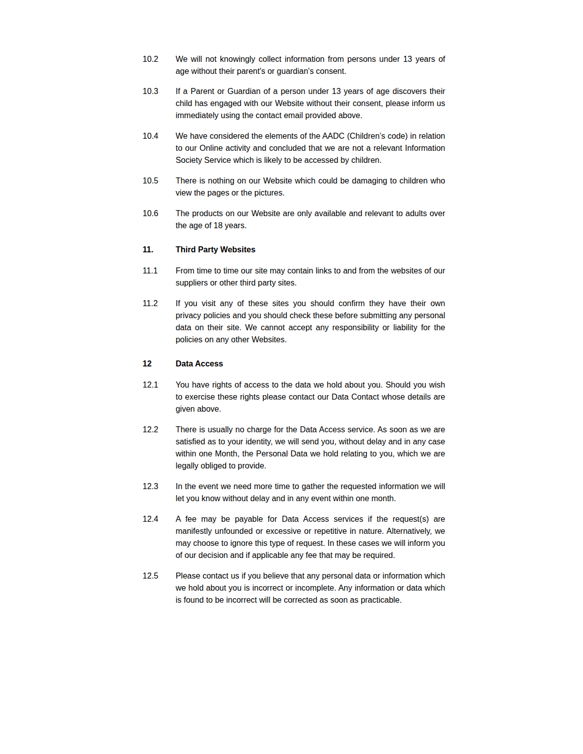10.2
We will not knowingly collect information from persons under 13 years of age without their parent's or guardian's consent.
10.3
If a Parent or Guardian of a person under 13 years of age discovers their child has engaged with our Website without their consent, please inform us immediately using the contact email provided above.
10.4
We have considered the elements of the AADC (Children’s code) in relation to our Online activity and concluded that we are not a relevant Information Society Service which is likely to be accessed by children.
10.5
There is nothing on our Website which could be damaging to children who view the pages or the pictures.
10.6
The products on our Website are only available and relevant to adults over the age of 18 years.
11.
Third Party Websites
11.1
From time to time our site may contain links to and from the websites of our suppliers or other third party sites.
11.2
If you visit any of these sites you should confirm they have their own privacy policies and you should check these before submitting any personal data on their site. We cannot accept any responsibility or liability for the policies on any other Websites.
12
Data Access
12.1
You have rights of access to the data we hold about you. Should you wish to exercise these rights please contact our Data Contact whose details are given above.
12.2
There is usually no charge for the Data Access service. As soon as we are satisfied as to your identity, we will send you, without delay and in any case within one Month, the Personal Data we hold relating to you, which we are legally obliged to provide.
12.3
In the event we need more time to gather the requested information we will let you know without delay and in any event within one month.
12.4
A fee may be payable for Data Access services if the request(s) are manifestly unfounded or excessive or repetitive in nature. Alternatively, we may choose to ignore this type of request. In these cases we will inform you of our decision and if applicable any fee that may be required.
12.5
Please contact us if you believe that any personal data or information which we hold about you is incorrect or incomplete. Any information or data which is found to be incorrect will be corrected as soon as practicable.